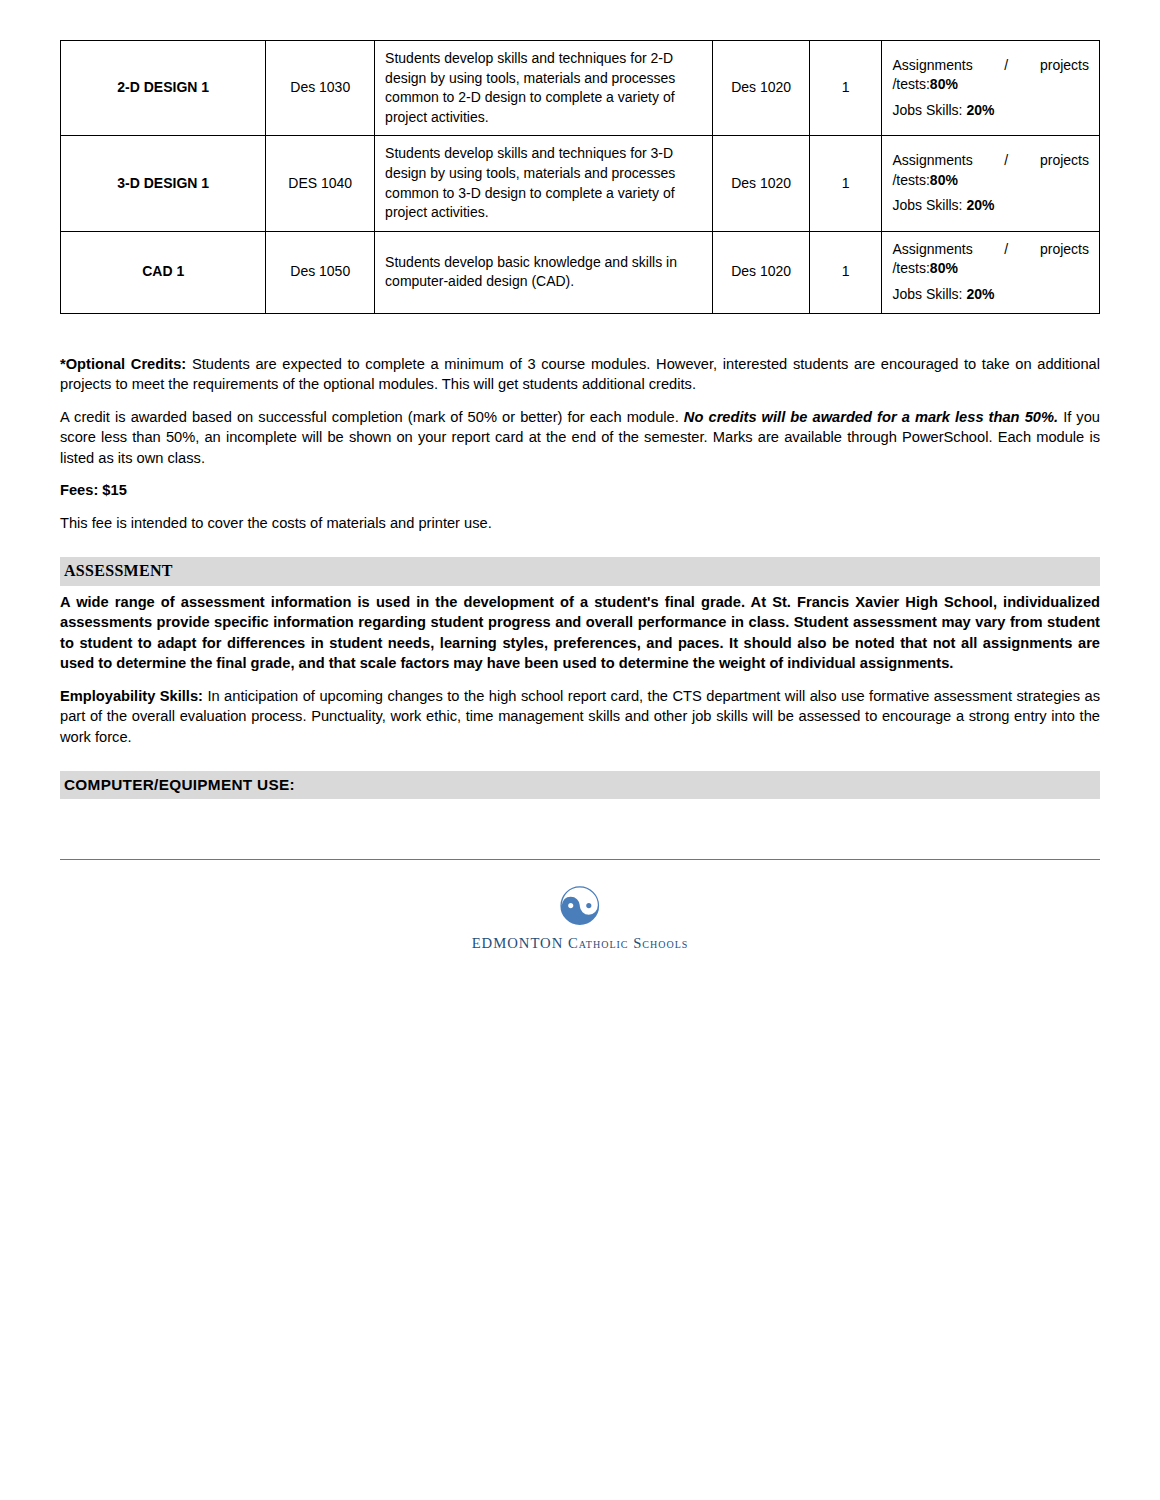| 2-D DESIGN 1 | Des 1030 | Students develop skills and techniques for 2-D design by using tools, materials and processes common to 2-D design to complete a variety of project activities. | Des 1020 | 1 | Assignments / projects /tests: 80% Jobs Skills: 20% |
| 3-D DESIGN 1 | DES 1040 | Students develop skills and techniques for 3-D design by using tools, materials and processes common to 3-D design to complete a variety of project activities. | Des 1020 | 1 | Assignments / projects /tests: 80% Jobs Skills: 20% |
| CAD 1 | Des 1050 | Students develop basic knowledge and skills in computer-aided design (CAD). | Des 1020 | 1 | Assignments / projects /tests: 80% Jobs Skills: 20% |
*Optional Credits: Students are expected to complete a minimum of 3 course modules. However, interested students are encouraged to take on additional projects to meet the requirements of the optional modules. This will get students additional credits.
A credit is awarded based on successful completion (mark of 50% or better) for each module. No credits will be awarded for a mark less than 50%. If you score less than 50%, an incomplete will be shown on your report card at the end of the semester. Marks are available through PowerSchool. Each module is listed as its own class.
Fees: $15
This fee is intended to cover the costs of materials and printer use.
ASSESSMENT
A wide range of assessment information is used in the development of a student's final grade. At St. Francis Xavier High School, individualized assessments provide specific information regarding student progress and overall performance in class. Student assessment may vary from student to student to adapt for differences in student needs, learning styles, preferences, and paces. It should also be noted that not all assignments are used to determine the final grade, and that scale factors may have been used to determine the weight of individual assignments.
Employability Skills: In anticipation of upcoming changes to the high school report card, the CTS department will also use formative assessment strategies as part of the overall evaluation process. Punctuality, work ethic, time management skills and other job skills will be assessed to encourage a strong entry into the work force.
COMPUTER/EQUIPMENT USE:
☯
EDMONTON Catholic Schools